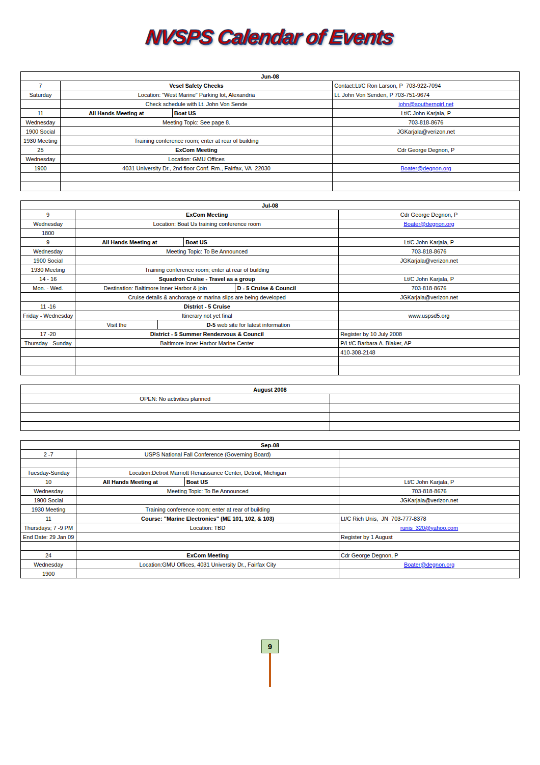NVSPS Calendar of Events
| Jun-08 |
| 7 | Vesel Safety Checks | Contact:Lt/C Ron Larson, P 703-922-7094 |
| Saturday | Location: "West Marine" Parking lot, Alexandria | Lt. John Von Senden, P 703-751-9674 |
| | Check schedule with Lt. John Von Sende | john@southerngirl.net |
| 11 | All Hands Meeting at | Boat US | Lt/C John Karjala, P |
| Wednesday | Meeting Topic: See page 8. | 703-818-8676 |
| 1900 Social | | JGKarjala@verizon.net |
| 1930 Meeting | Training conference room; enter at rear of building | |
| 25 | ExCom Meeting | Cdr George Degnon, P |
| Wednesday | Location: GMU Offices | |
| 1900 | 4031 University Dr., 2nd floor Conf. Rm., Fairfax, VA 22030 | Boater@degnon.org |
| Jul-08 |
| 9 | ExCom Meeting | Cdr George Degnon, P |
| Wednesday | Location: Boat Us training conference room | Boater@degnon.org |
| 1800 | | |
| 9 | All Hands Meeting at | Boat US | Lt/C John Karjala, P |
| Wednesday | Meeting Topic: To Be Announced | 703-818-8676 |
| 1900 Social | | JGKarjala@verizon.net |
| 1930 Meeting | Training conference room; enter at rear of building | |
| 14 - 16 | Squadron Cruise - Travel as a group | Lt/C John Karjala, P |
| Mon. - Wed. | Destination: Baltimore Inner Harbor & join | D - 5 Cruise & Council | 703-818-8676 |
| | Cruise details & anchorage or marina slips are being developed | JGKarjala@verizon.net |
| 11 -16 | District - 5 Cruise | |
| Friday - Wednesday | Itinerary not yet final | www.uspsd5.org |
| | Visit the | D-5 web site for latest information | |
| 17 -20 | District - 5 Summer Rendezvous & Council | Register by 10 July 2008 |
| Thursday - Sunday | Baltimore Inner Harbor Marine Center | P/Lt/C Barbara A. Blaker, AP |
| | | 410-308-2148 |
| August 2008 |
| OPEN: No activities planned | |
| Sep-08 |
| 2 -7 | USPS National Fall Conference (Governing Board) | |
| Tuesday-Sunday | Location:Detroit Marriott Renaissance Center, Detroit, Michigan | |
| 10 | All Hands Meeting at | Boat US | Lt/C John Karjala, P |
| Wednesday | Meeting Topic: To Be Announced | 703-818-8676 |
| 1900 Social | | JGKarjala@verizon.net |
| 1930 Meeting | Training conference room; enter at rear of building | |
| 11 | Course: "Marine Electronics" (ME 101, 102, & 103) | Lt/C Rich Unis, JN 703-777-8378 |
| Thursdays; 7 -9 PM | Location: TBD | runis_320@yahoo.com |
| End Date: 29 Jan 09 | | Register by 1 August |
| 24 | ExCom Meeting | Cdr George Degnon, P |
| Wednesday | Location:GMU Offices, 4031 University Dr., Fairfax City | Boater@degnon.org |
| 1900 | | |
9